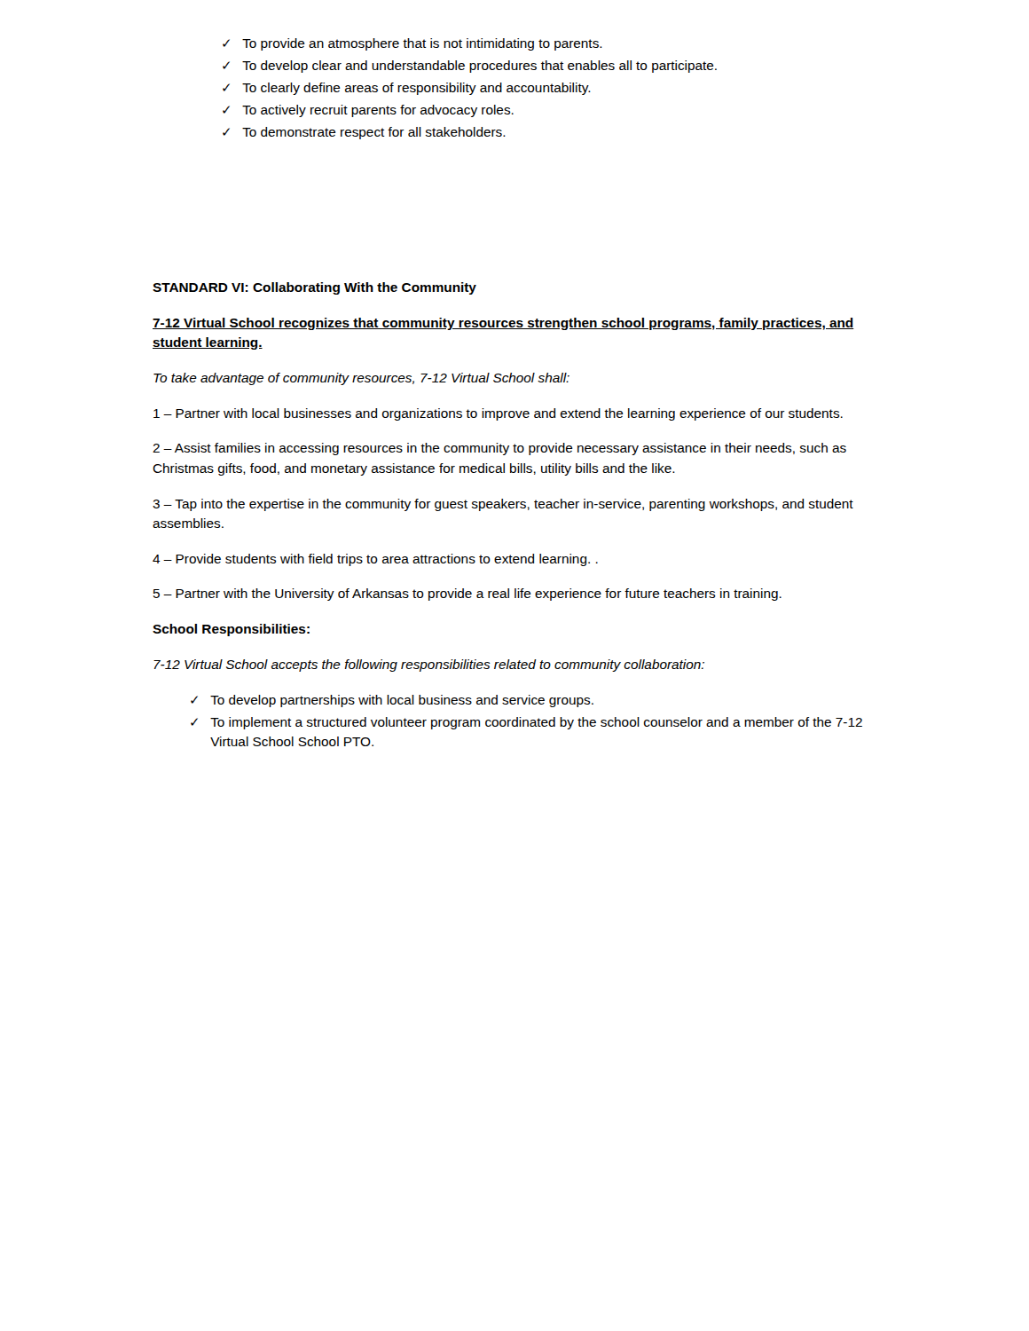To provide an atmosphere that is not intimidating to parents.
To develop clear and understandable procedures that enables all to participate.
To clearly define areas of responsibility and accountability.
To actively recruit parents for advocacy roles.
To demonstrate respect for all stakeholders.
STANDARD VI: Collaborating With the Community
7-12 Virtual School recognizes that community resources strengthen school programs, family practices, and student learning.
To take advantage of community resources, 7-12 Virtual School shall:
1 – Partner with local businesses and organizations to improve and extend the learning experience of our students.
2 – Assist families in accessing resources in the community to provide necessary assistance in their needs, such as Christmas gifts, food, and monetary assistance for medical bills, utility bills and the like.
3 – Tap into the expertise in the community for guest speakers, teacher in-service, parenting workshops, and student assemblies.
4 – Provide students with field trips to area attractions to extend learning. .
5 – Partner with the University of Arkansas to provide a real life experience for future teachers in training.
School Responsibilities:
7-12 Virtual School accepts the following responsibilities related to community collaboration:
To develop partnerships with local business and service groups.
To implement a structured volunteer program coordinated by the school counselor and a member of the 7-12 Virtual School School PTO.